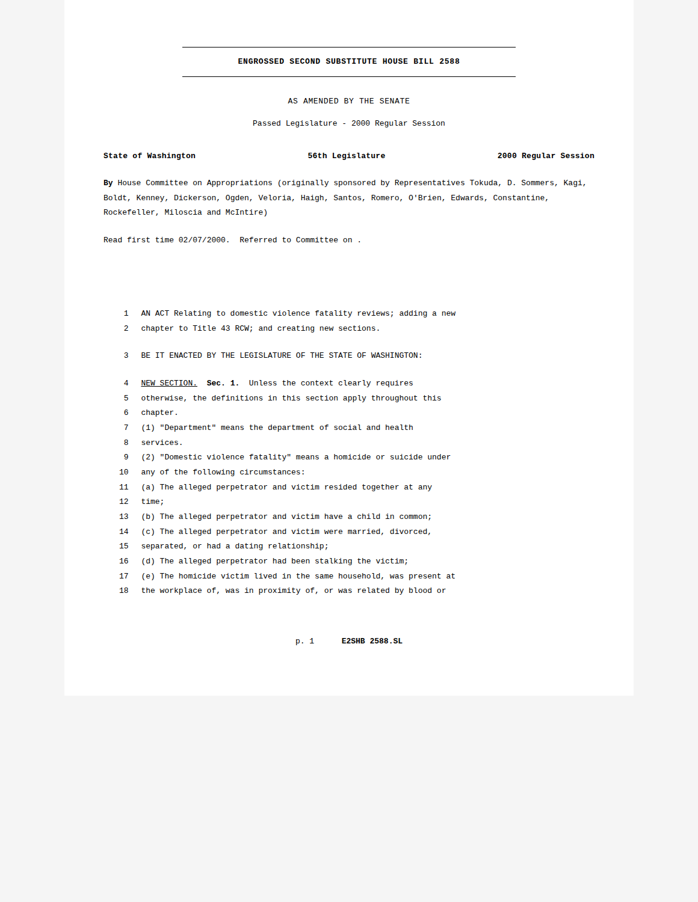ENGROSSED SECOND SUBSTITUTE HOUSE BILL 2588
AS AMENDED BY THE SENATE
Passed Legislature - 2000 Regular Session
State of Washington 56th Legislature 2000 Regular Session
By House Committee on Appropriations (originally sponsored by Representatives Tokuda, D. Sommers, Kagi, Boldt, Kenney, Dickerson, Ogden, Veloria, Haigh, Santos, Romero, O'Brien, Edwards, Constantine, Rockefeller, Miloscia and McIntire)
Read first time 02/07/2000. Referred to Committee on .
1 AN ACT Relating to domestic violence fatality reviews; adding a new
2 chapter to Title 43 RCW; and creating new sections.
3 BE IT ENACTED BY THE LEGISLATURE OF THE STATE OF WASHINGTON:
4 NEW SECTION. Sec. 1. Unless the context clearly requires
5 otherwise, the definitions in this section apply throughout this
6 chapter.
7(1) "Department" means the department of social and health
8 services.
9(2) "Domestic violence fatality" means a homicide or suicide under
10 any of the following circumstances:
11(a) The alleged perpetrator and victim resided together at any
12 time;
13(b) The alleged perpetrator and victim have a child in common;
14(c) The alleged perpetrator and victim were married, divorced,
15 separated, or had a dating relationship;
16(d) The alleged perpetrator had been stalking the victim;
17(e) The homicide victim lived in the same household, was present at
18 the workplace of, was in proximity of, or was related by blood or
p. 1 E2SHB 2588.SL